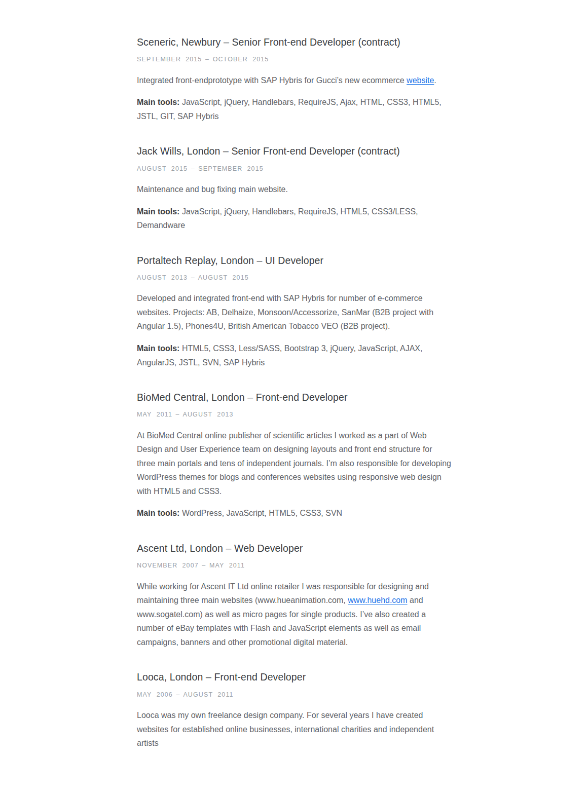Sceneric, Newbury – Senior Front-end Developer (contract)
September 2015 – October 2015
Integrated front-endprototype with SAP Hybris for Gucci’s new ecommerce website.
Main tools: JavaScript, jQuery, Handlebars, RequireJS, Ajax, HTML, CSS3, HTML5, JSTL, GIT, SAP Hybris
Jack Wills, London – Senior Front-end Developer (contract)
August 2015 – September 2015
Maintenance and bug fixing main website.
Main tools: JavaScript, jQuery, Handlebars, RequireJS, HTML5, CSS3/LESS, Demandware
Portaltech Replay, London – UI Developer
August 2013 – August 2015
Developed and integrated front-end with SAP Hybris for number of e-commerce websites. Projects: AB, Delhaize, Monsoon/Accessorize, SanMar (B2B project with Angular 1.5), Phones4U, British American Tobacco VEO (B2B project).
Main tools: HTML5, CSS3, Less/SASS, Bootstrap 3, jQuery, JavaScript, AJAX, AngularJS, JSTL, SVN, SAP Hybris
BioMed Central, London – Front-end Developer
May 2011 – August 2013
At BioMed Central online publisher of scientific articles I worked as a part of Web Design and User Experience team on designing layouts and front end structure for three main portals and tens of independent journals. I’m also responsible for developing WordPress themes for blogs and conferences websites using responsive web design with HTML5 and CSS3.
Main tools: WordPress, JavaScript, HTML5, CSS3, SVN
Ascent Ltd, London – Web Developer
November 2007 – May 2011
While working for Ascent IT Ltd online retailer I was responsible for designing and maintaining three main websites (www.hueanimation.com, www.huehd.com and www.sogatel.com) as well as micro pages for single products. I’ve also created a number of eBay templates with Flash and JavaScript elements as well as email campaigns, banners and other promotional digital material.
Looca, London – Front-end Developer
May 2006 – August 2011
Looca was my own freelance design company. For several years I have created websites for established online businesses, international charities and independent artists